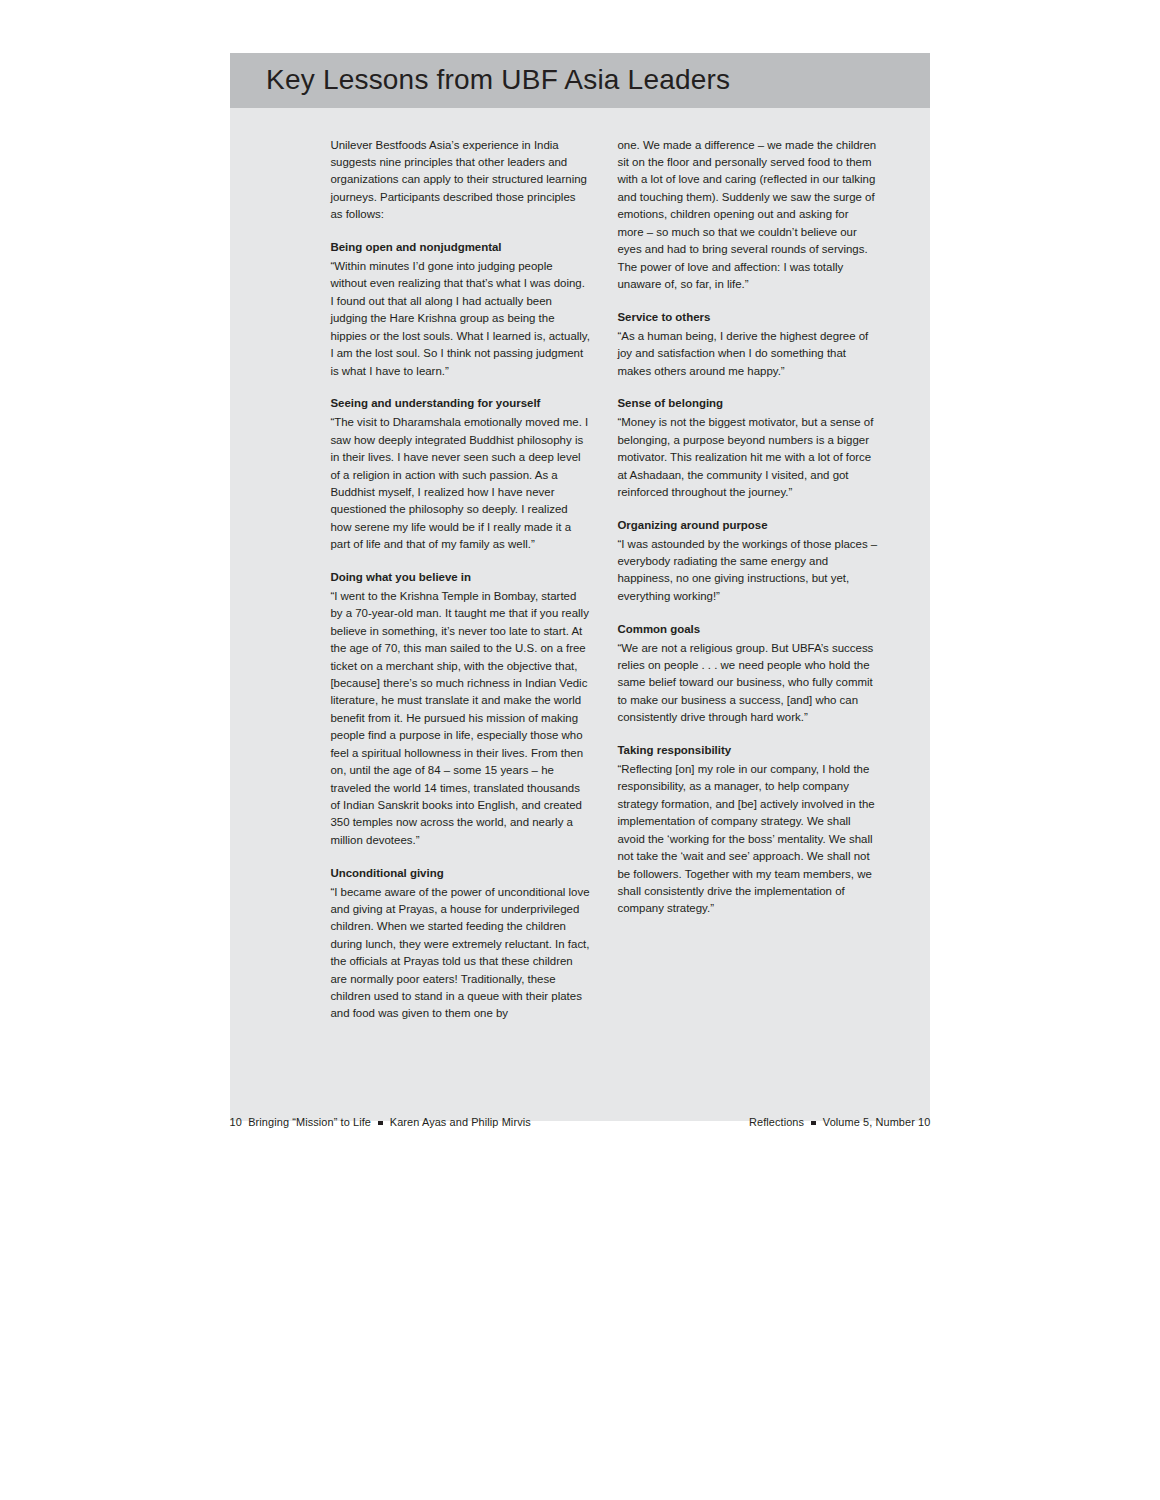Key Lessons from UBF Asia Leaders
Unilever Bestfoods Asia’s experience in India suggests nine principles that other leaders and organizations can apply to their structured learning journeys. Participants described those principles as follows:
Being open and nonjudgmental
“Within minutes I’d gone into judging people without even realizing that that’s what I was doing. I found out that all along I had actually been judging the Hare Krishna group as being the hippies or the lost souls. What I learned is, actually, I am the lost soul. So I think not passing judgment is what I have to learn.”
Seeing and understanding for yourself
“The visit to Dharamshala emotionally moved me. I saw how deeply integrated Buddhist philosophy is in their lives. I have never seen such a deep level of a religion in action with such passion. As a Buddhist myself, I realized how I have never questioned the philosophy so deeply. I realized how serene my life would be if I really made it a part of life and that of my family as well.”
Doing what you believe in
“I went to the Krishna Temple in Bombay, started by a 70-year-old man. It taught me that if you really believe in something, it’s never too late to start. At the age of 70, this man sailed to the U.S. on a free ticket on a merchant ship, with the objective that, [because] there’s so much richness in Indian Vedic literature, he must translate it and make the world benefit from it. He pursued his mission of making people find a purpose in life, especially those who feel a spiritual hollowness in their lives. From then on, until the age of 84 – some 15 years – he traveled the world 14 times, translated thousands of Indian Sanskrit books into English, and created 350 temples now across the world, and nearly a million devotees.”
Unconditional giving
“I became aware of the power of unconditional love and giving at Prayas, a house for underprivileged children. When we started feeding the children during lunch, they were extremely reluctant. In fact, the officials at Prayas told us that these children are normally poor eaters! Traditionally, these children used to stand in a queue with their plates and food was given to them one by
one. We made a difference – we made the children sit on the floor and personally served food to them with a lot of love and caring (reflected in our talking and touching them). Suddenly we saw the surge of emotions, children opening out and asking for more – so much so that we couldn’t believe our eyes and had to bring several rounds of servings. The power of love and affection: I was totally unaware of, so far, in life.”
Service to others
“As a human being, I derive the highest degree of joy and satisfaction when I do something that makes others around me happy.”
Sense of belonging
“Money is not the biggest motivator, but a sense of belonging, a purpose beyond numbers is a bigger motivator. This realization hit me with a lot of force at Ashadaan, the community I visited, and got reinforced throughout the journey.”
Organizing around purpose
“I was astounded by the workings of those places – everybody radiating the same energy and happiness, no one giving instructions, but yet, everything working!”
Common goals
“We are not a religious group. But UBFA’s success relies on people . . . we need people who hold the same belief toward our business, who fully commit to make our business a success, [and] who can consistently drive through hard work.”
Taking responsibility
“Reflecting [on] my role in our company, I hold the responsibility, as a manager, to help company strategy formation, and [be] actively involved in the implementation of company strategy. We shall avoid the ‘working for the boss’ mentality. We shall not take the ‘wait and see’ approach. We shall not be followers. Together with my team members, we shall consistently drive the implementation of company strategy.”
10 Bringing “Mission” to Life Karen Ayas and Philip Mirvis
Reflections Volume 5, Number 10